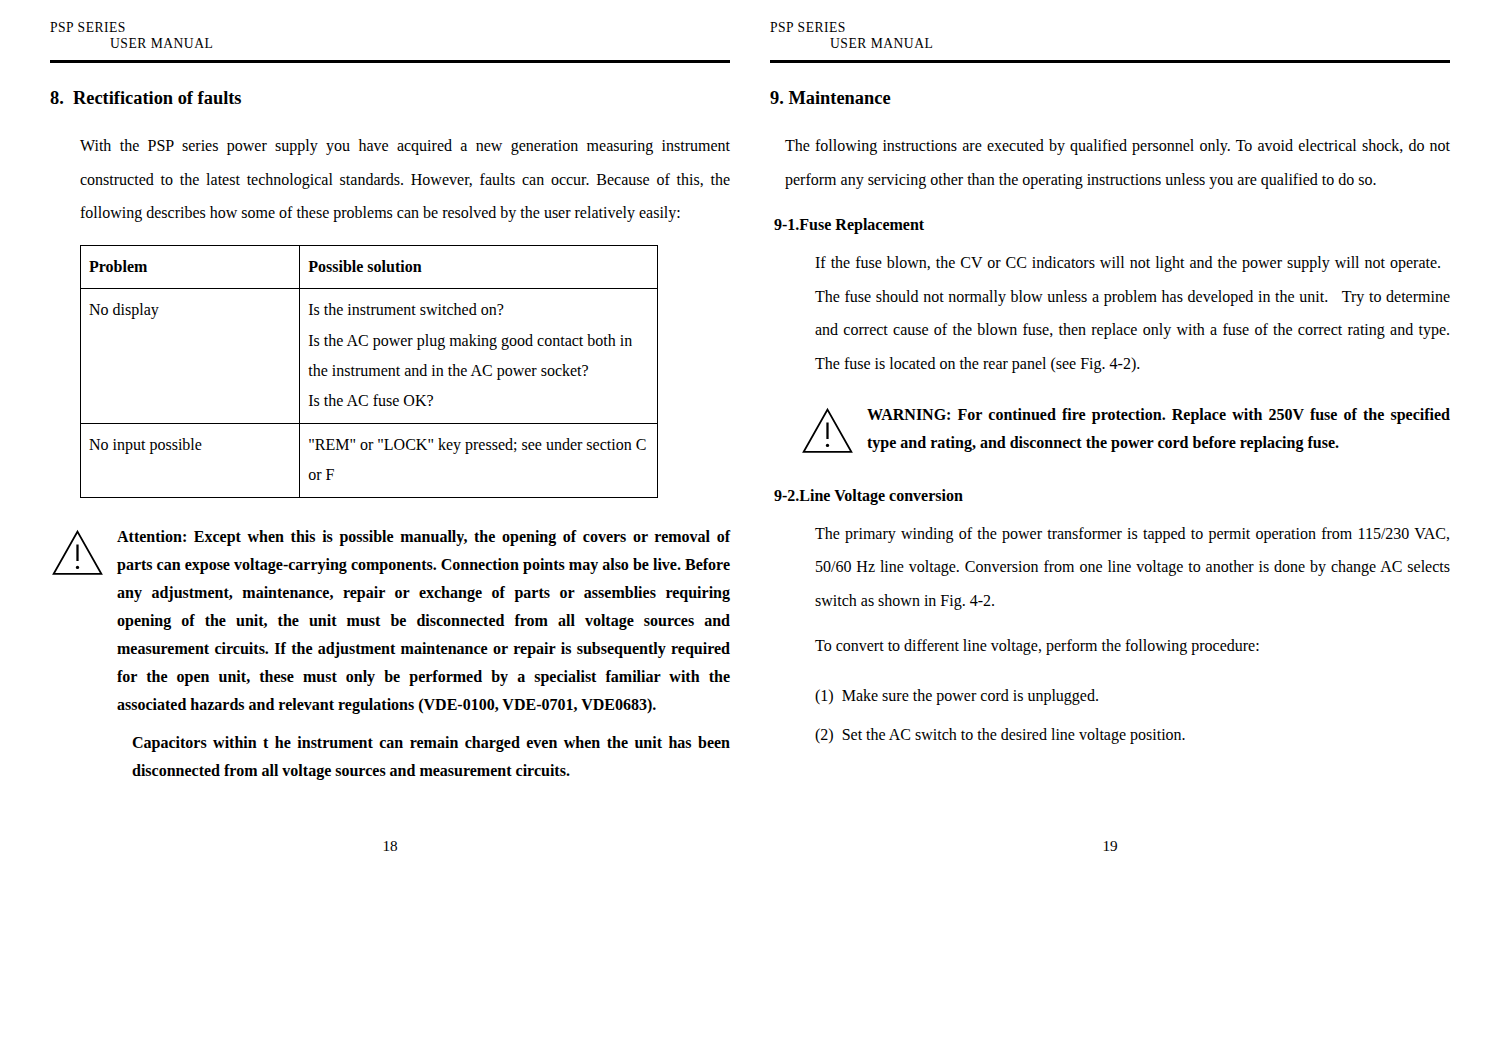PSP SERIES
USER MANUAL
8. Rectification of faults
With the PSP series power supply you have acquired a new generation measuring instrument constructed to the latest technological standards. However, faults can occur. Because of this, the following describes how some of these problems can be resolved by the user relatively easily:
| Problem | Possible solution |
| --- | --- |
| No display | Is the instrument switched on? Is the AC power plug making good contact both in the instrument and in the AC power socket? Is the AC fuse OK? |
| No input possible | "REM" or "LOCK" key pressed; see under section C or F |
Attention: Except when this is possible manually, the opening of covers or removal of parts can expose voltage-carrying components. Connection points may also be live. Before any adjustment, maintenance, repair or exchange of parts or assemblies requiring opening of the unit, the unit must be disconnected from all voltage sources and measurement circuits. If the adjustment maintenance or repair is subsequently required for the open unit, these must only be performed by a specialist familiar with the associated hazards and relevant regulations (VDE-0100, VDE-0701, VDE0683).
Capacitors within t he instrument can remain charged even when the unit has been disconnected from all voltage sources and measurement circuits.
18
PSP SERIES
USER MANUAL
9. Maintenance
The following instructions are executed by qualified personnel only. To avoid electrical shock, do not perform any servicing other than the operating instructions unless you are qualified to do so.
9-1.Fuse Replacement
If the fuse blown, the CV or CC indicators will not light and the power supply will not operate. The fuse should not normally blow unless a problem has developed in the unit. Try to determine and correct cause of the blown fuse, then replace only with a fuse of the correct rating and type. The fuse is located on the rear panel (see Fig. 4-2).
WARNING: For continued fire protection. Replace with 250V fuse of the specified type and rating, and disconnect the power cord before replacing fuse.
9-2.Line Voltage conversion
The primary winding of the power transformer is tapped to permit operation from 115/230 VAC, 50/60 Hz line voltage. Conversion from one line voltage to another is done by change AC selects switch as shown in Fig. 4-2.
To convert to different line voltage, perform the following procedure:
(1) Make sure the power cord is unplugged.
(2) Set the AC switch to the desired line voltage position.
19